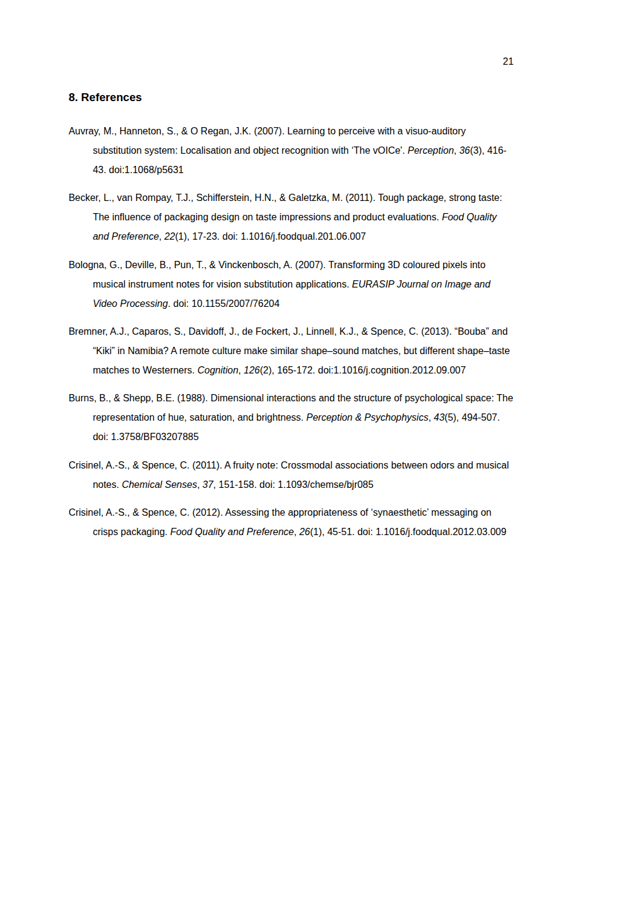21
8. References
Auvray, M., Hanneton, S., & O Regan, J.K. (2007). Learning to perceive with a visuo-auditory substitution system: Localisation and object recognition with ‘The vOICe'. Perception, 36(3), 416-43. doi:1.1068/p5631
Becker, L., van Rompay, T.J., Schifferstein, H.N., & Galetzka, M. (2011). Tough package, strong taste: The influence of packaging design on taste impressions and product evaluations. Food Quality and Preference, 22(1), 17-23. doi: 1.1016/j.foodqual.201.06.007
Bologna, G., Deville, B., Pun, T., & Vinckenbosch, A. (2007). Transforming 3D coloured pixels into musical instrument notes for vision substitution applications. EURASIP Journal on Image and Video Processing. doi: 10.1155/2007/76204
Bremner, A.J., Caparos, S., Davidoff, J., de Fockert, J., Linnell, K.J., & Spence, C. (2013). “Bouba” and “Kiki” in Namibia? A remote culture make similar shape–sound matches, but different shape–taste matches to Westerners. Cognition, 126(2), 165-172. doi:1.1016/j.cognition.2012.09.007
Burns, B., & Shepp, B.E. (1988). Dimensional interactions and the structure of psychological space: The representation of hue, saturation, and brightness. Perception & Psychophysics, 43(5), 494-507. doi: 1.3758/BF03207885
Crisinel, A.-S., & Spence, C. (2011). A fruity note: Crossmodal associations between odors and musical notes. Chemical Senses, 37, 151-158. doi: 1.1093/chemse/bjr085
Crisinel, A.-S., & Spence, C. (2012). Assessing the appropriateness of ‘synaesthetic’ messaging on crisps packaging. Food Quality and Preference, 26(1), 45-51. doi: 1.1016/j.foodqual.2012.03.009